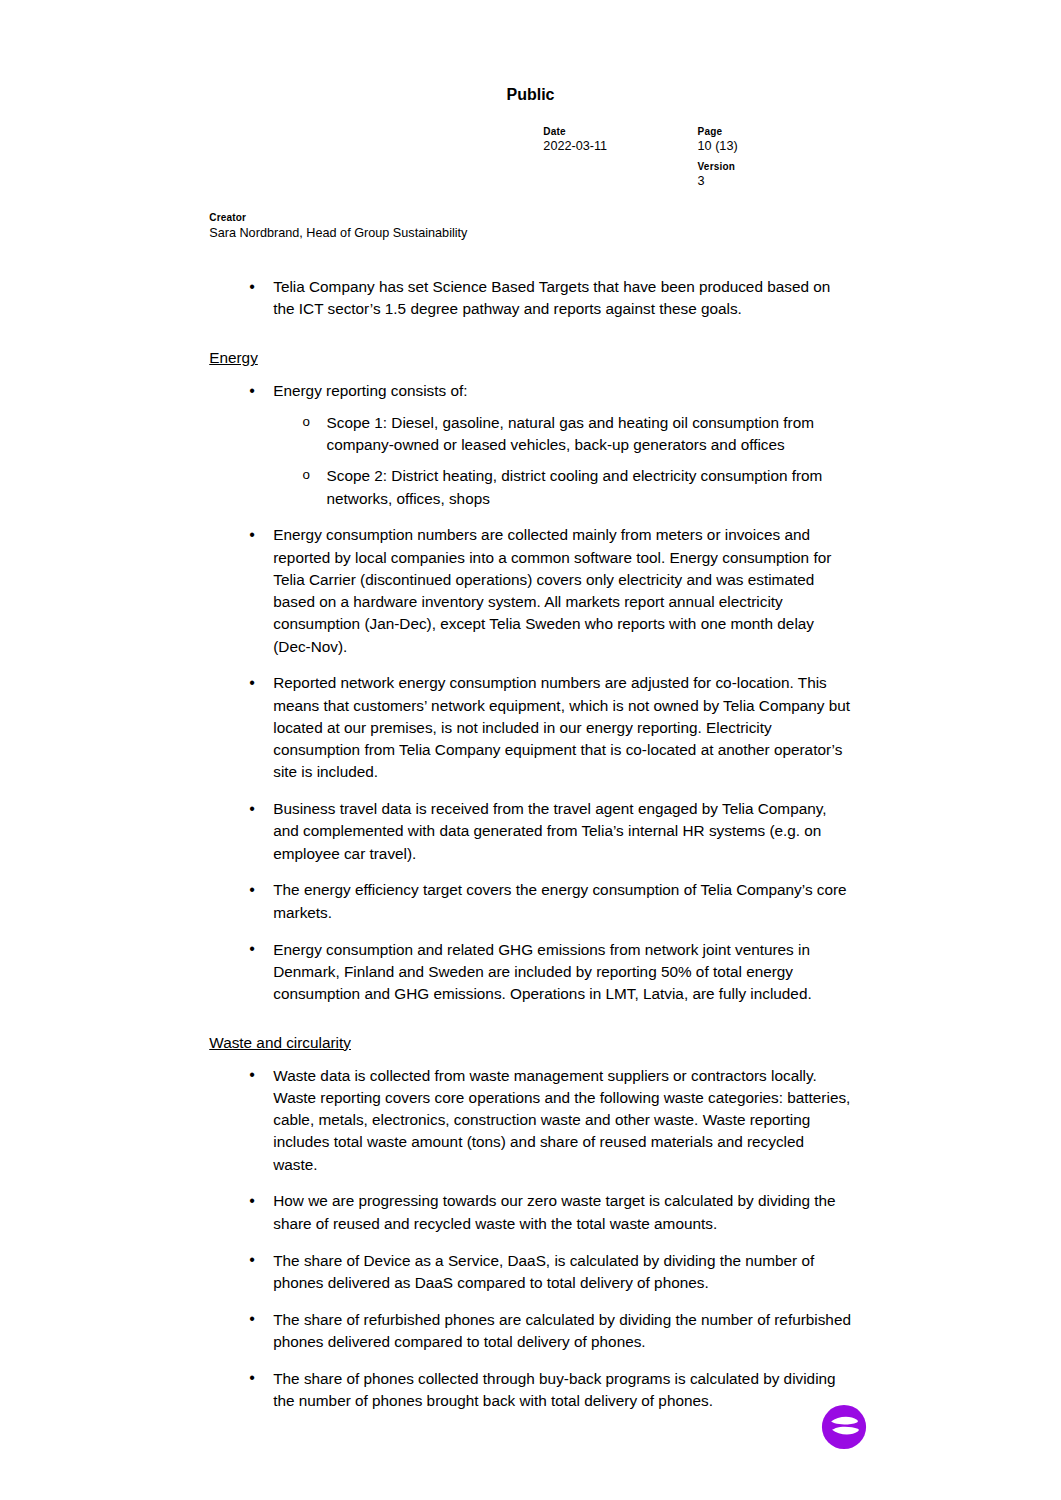Public
| | Date 2022-03-11 | Page 10 (13) Version 3 |
Creator Sara Nordbrand, Head of Group Sustainability
Telia Company has set Science Based Targets that have been produced based on the ICT sector’s 1.5 degree pathway and reports against these goals.
Energy
Energy reporting consists of:
Scope 1: Diesel, gasoline, natural gas and heating oil consumption from company-owned or leased vehicles, back-up generators and offices
Scope 2: District heating, district cooling and electricity consumption from networks, offices, shops
Energy consumption numbers are collected mainly from meters or invoices and reported by local companies into a common software tool. Energy consumption for Telia Carrier (discontinued operations) covers only electricity and was estimated based on a hardware inventory system. All markets report annual electricity consumption (Jan-Dec), except Telia Sweden who reports with one month delay (Dec-Nov).
Reported network energy consumption numbers are adjusted for co-location. This means that customers’ network equipment, which is not owned by Telia Company but located at our premises, is not included in our energy reporting. Electricity consumption from Telia Company equipment that is co-located at another operator’s site is included.
Business travel data is received from the travel agent engaged by Telia Company, and complemented with data generated from Telia’s internal HR systems (e.g. on employee car travel).
The energy efficiency target covers the energy consumption of Telia Company’s core markets.
Energy consumption and related GHG emissions from network joint ventures in Denmark, Finland and Sweden are included by reporting 50% of total energy consumption and GHG emissions. Operations in LMT, Latvia, are fully included.
Waste and circularity
Waste data is collected from waste management suppliers or contractors locally. Waste reporting covers core operations and the following waste categories: batteries, cable, metals, electronics, construction waste and other waste. Waste reporting includes total waste amount (tons) and share of reused materials and recycled waste.
How we are progressing towards our zero waste target is calculated by dividing the share of reused and recycled waste with the total waste amounts.
The share of Device as a Service, DaaS, is calculated by dividing the number of phones delivered as DaaS compared to total delivery of phones.
The share of refurbished phones are calculated by dividing the number of refurbished phones delivered compared to total delivery of phones.
The share of phones collected through buy-back programs is calculated by dividing the number of phones brought back with total delivery of phones.